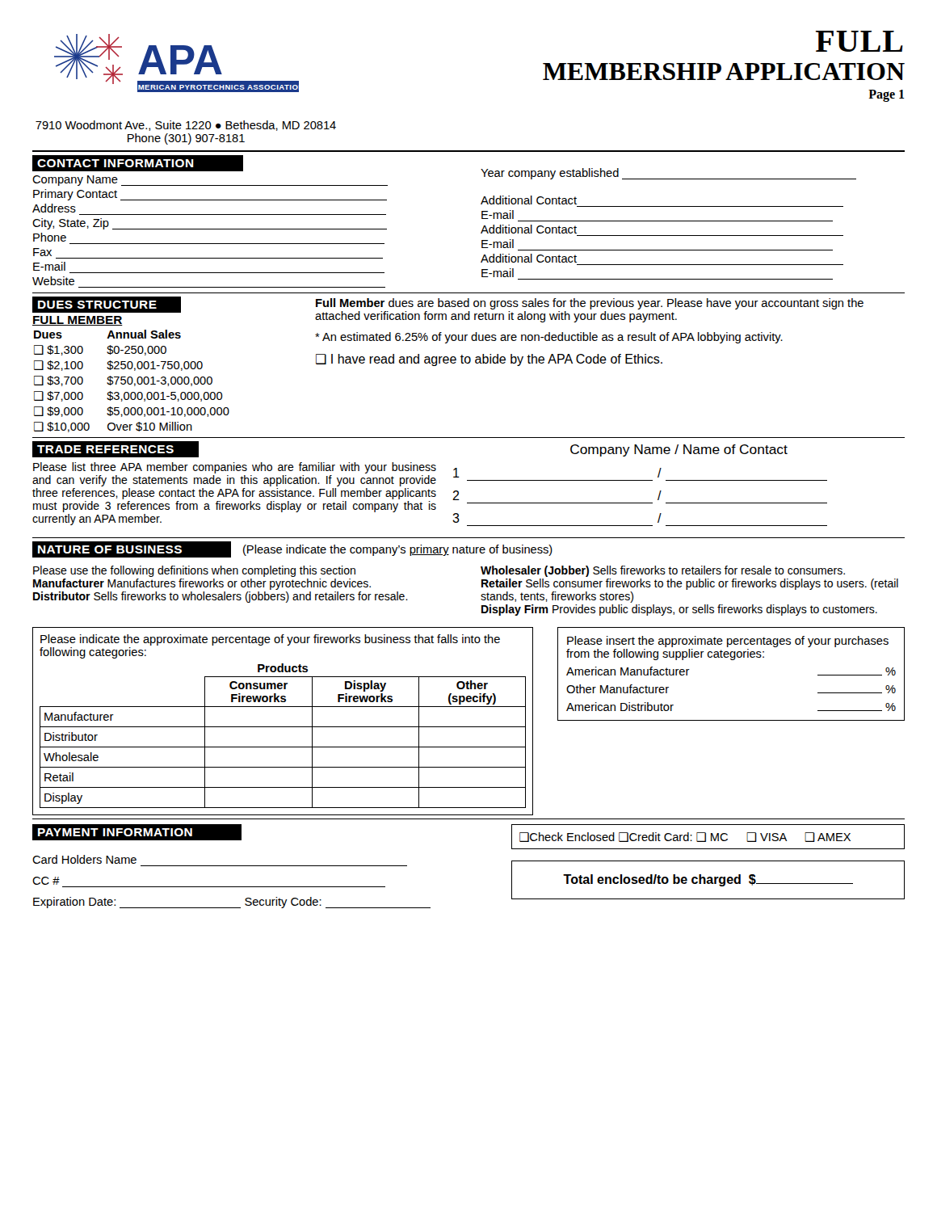APA AMERICAN PYROTECHNICS ASSOCIATION
7910 Woodmont Ave., Suite 1220 ● Bethesda, MD 20814
Phone (301) 907-8181
FULL
MEMBERSHIP APPLICATION
Page 1
CONTACT INFORMATION
Company Name
Primary Contact
Address
City, State, Zip
Phone
Fax
E-mail
Website
Year company established
Additional Contact
E-mail
Additional Contact
E-mail
Additional Contact
E-mail
DUES STRUCTURE
FULL MEMBER
| Dues | Annual Sales |
| --- | --- |
| ❑ $1,300 | $0-250,000 |
| ❑ $2,100 | $250,001-750,000 |
| ❑ $3,700 | $750,001-3,000,000 |
| ❑ $7,000 | $3,000,001-5,000,000 |
| ❑ $9,000 | $5,000,001-10,000,000 |
| ❑ $10,000 | Over $10 Million |
Full Member dues are based on gross sales for the previous year. Please have your accountant sign the attached verification form and return it along with your dues payment.
* An estimated 6.25% of your dues are non-deductible as a result of APA lobbying activity.
❑ I have read and agree to abide by the APA Code of Ethics.
TRADE REFERENCES
Please list three APA member companies who are familiar with your business and can verify the statements made in this application. If you cannot provide three references, please contact the APA for assistance. Full member applicants must provide 3 references from a fireworks display or retail company that is currently an APA member.
Company Name / Name of Contact
1 /
2 /
3 /
NATURE OF BUSINESS (Please indicate the company’s primary nature of business)
Please use the following definitions when completing this section
Manufacturer Manufactures fireworks or other pyrotechnic devices.
Distributor Sells fireworks to wholesalers (jobbers) and retailers for resale.
Wholesaler (Jobber) Sells fireworks to retailers for resale to consumers.
Retailer Sells consumer fireworks to the public or fireworks displays to users. (retail stands, tents, fireworks stores)
Display Firm Provides public displays, or sells fireworks displays to customers.
Please indicate the approximate percentage of your fireworks business that falls into the following categories:
Products
| | Consumer Fireworks | Display Fireworks | Other (specify) |
| --- | --- | --- | --- |
| Manufacturer | | | |
| Distributor | | | |
| Wholesale | | | |
| Retail | | | |
| Display | | | |
Please insert the approximate percentages of your purchases from the following supplier categories:
American Manufacturer %
Other Manufacturer %
American Distributor %
PAYMENT INFORMATION
Card Holders Name
CC #
Expiration Date: Security Code:
❑Check Enclosed ❑Credit Card: ❑ MC ❑ VISA ❑ AMEX
Total enclosed/to be charged $